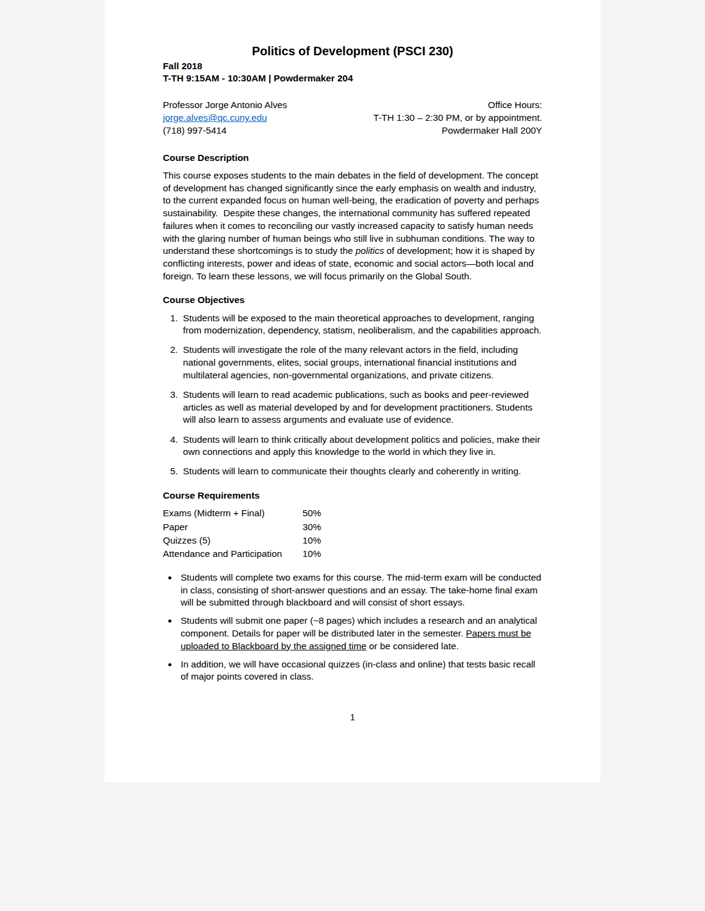Politics of Development (PSCI 230)
Fall 2018
T-TH 9:15AM - 10:30AM | Powdermaker 204
| Professor Jorge Antonio Alves | Office Hours: |
| jorge.alves@qc.cuny.edu | T-TH 1:30 – 2:30 PM, or by appointment. |
| (718) 997-5414 | Powdermaker Hall 200Y |
Course Description
This course exposes students to the main debates in the field of development. The concept of development has changed significantly since the early emphasis on wealth and industry, to the current expanded focus on human well-being, the eradication of poverty and perhaps sustainability. Despite these changes, the international community has suffered repeated failures when it comes to reconciling our vastly increased capacity to satisfy human needs with the glaring number of human beings who still live in subhuman conditions. The way to understand these shortcomings is to study the politics of development; how it is shaped by conflicting interests, power and ideas of state, economic and social actors—both local and foreign. To learn these lessons, we will focus primarily on the Global South.
Course Objectives
Students will be exposed to the main theoretical approaches to development, ranging from modernization, dependency, statism, neoliberalism, and the capabilities approach.
Students will investigate the role of the many relevant actors in the field, including national governments, elites, social groups, international financial institutions and multilateral agencies, non-governmental organizations, and private citizens.
Students will learn to read academic publications, such as books and peer-reviewed articles as well as material developed by and for development practitioners. Students will also learn to assess arguments and evaluate use of evidence.
Students will learn to think critically about development politics and policies, make their own connections and apply this knowledge to the world in which they live in.
Students will learn to communicate their thoughts clearly and coherently in writing.
Course Requirements
| Exams (Midterm + Final) | 50% |
| Paper | 30% |
| Quizzes (5) | 10% |
| Attendance and Participation | 10% |
Students will complete two exams for this course. The mid-term exam will be conducted in class, consisting of short-answer questions and an essay. The take-home final exam will be submitted through blackboard and will consist of short essays.
Students will submit one paper (~8 pages) which includes a research and an analytical component. Details for paper will be distributed later in the semester. Papers must be uploaded to Blackboard by the assigned time or be considered late.
In addition, we will have occasional quizzes (in-class and online) that tests basic recall of major points covered in class.
1